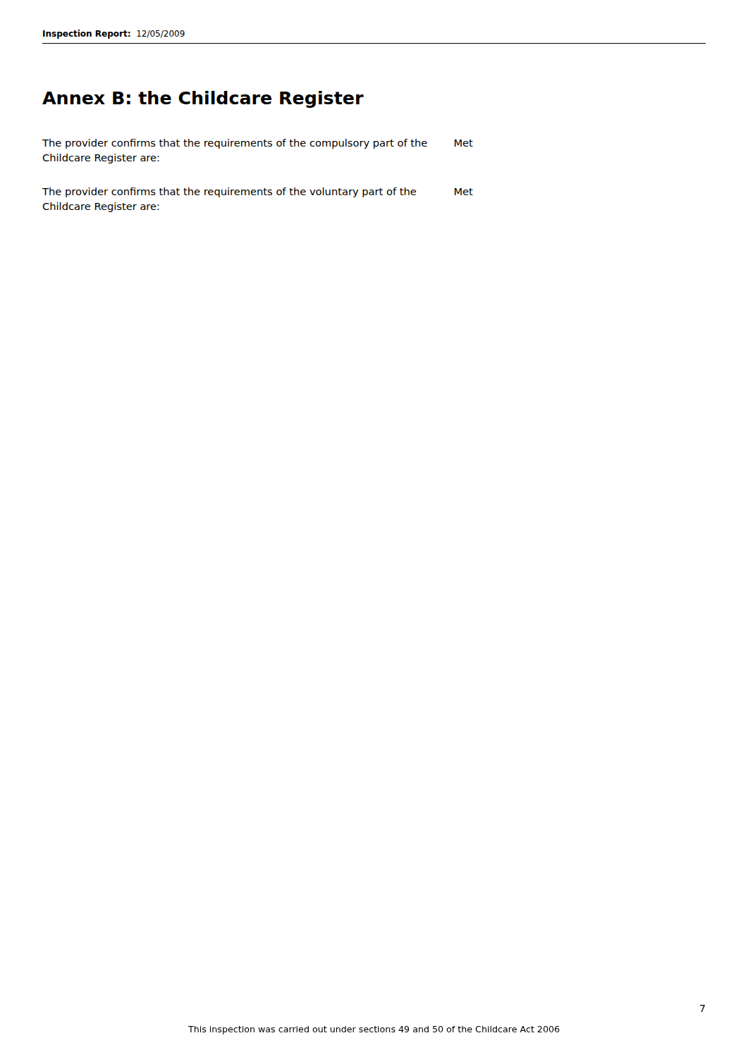Inspection Report: 12/05/2009
Annex B: the Childcare Register
| The provider confirms that the requirements of the compulsory part of the Childcare Register are: | Met |
| The provider confirms that the requirements of the voluntary part of the Childcare Register are: | Met |
7
This inspection was carried out under sections 49 and 50 of the Childcare Act 2006